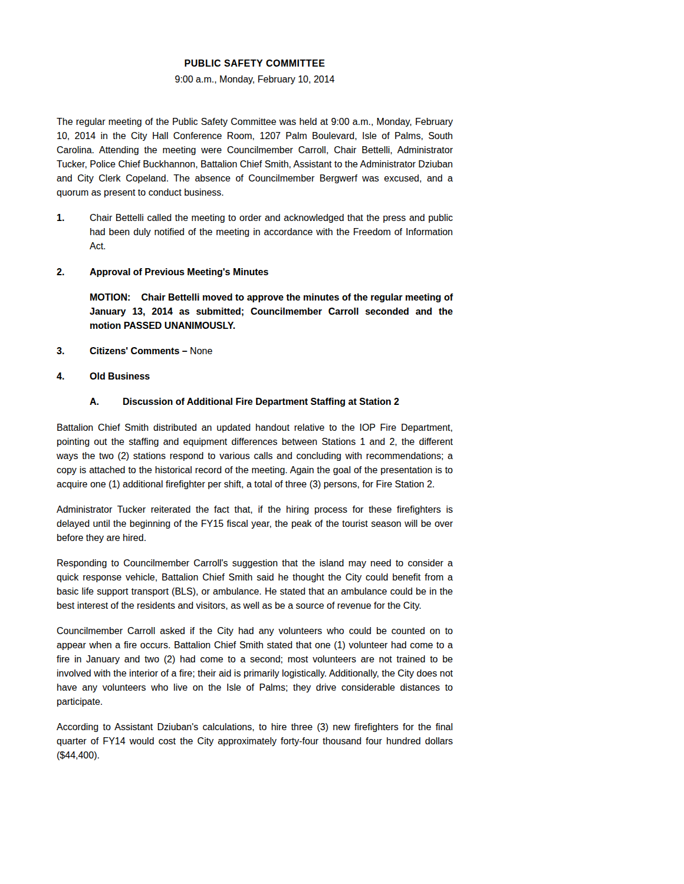PUBLIC SAFETY COMMITTEE
9:00 a.m., Monday, February 10, 2014
The regular meeting of the Public Safety Committee was held at 9:00 a.m., Monday, February 10, 2014 in the City Hall Conference Room, 1207 Palm Boulevard, Isle of Palms, South Carolina. Attending the meeting were Councilmember Carroll, Chair Bettelli, Administrator Tucker, Police Chief Buckhannon, Battalion Chief Smith, Assistant to the Administrator Dziuban and City Clerk Copeland. The absence of Councilmember Bergwerf was excused, and a quorum as present to conduct business.
1.
Chair Bettelli called the meeting to order and acknowledged that the press and public had been duly notified of the meeting in accordance with the Freedom of Information Act.
2.
Approval of Previous Meeting's Minutes
MOTION: Chair Bettelli moved to approve the minutes of the regular meeting of January 13, 2014 as submitted; Councilmember Carroll seconded and the motion PASSED UNANIMOUSLY.
3.
Citizens' Comments – None
4.
Old Business
A.
Discussion of Additional Fire Department Staffing at Station 2
Battalion Chief Smith distributed an updated handout relative to the IOP Fire Department, pointing out the staffing and equipment differences between Stations 1 and 2, the different ways the two (2) stations respond to various calls and concluding with recommendations; a copy is attached to the historical record of the meeting. Again the goal of the presentation is to acquire one (1) additional firefighter per shift, a total of three (3) persons, for Fire Station 2.
Administrator Tucker reiterated the fact that, if the hiring process for these firefighters is delayed until the beginning of the FY15 fiscal year, the peak of the tourist season will be over before they are hired.
Responding to Councilmember Carroll's suggestion that the island may need to consider a quick response vehicle, Battalion Chief Smith said he thought the City could benefit from a basic life support transport (BLS), or ambulance. He stated that an ambulance could be in the best interest of the residents and visitors, as well as be a source of revenue for the City.
Councilmember Carroll asked if the City had any volunteers who could be counted on to appear when a fire occurs. Battalion Chief Smith stated that one (1) volunteer had come to a fire in January and two (2) had come to a second; most volunteers are not trained to be involved with the interior of a fire; their aid is primarily logistically. Additionally, the City does not have any volunteers who live on the Isle of Palms; they drive considerable distances to participate.
According to Assistant Dziuban's calculations, to hire three (3) new firefighters for the final quarter of FY14 would cost the City approximately forty-four thousand four hundred dollars ($44,400).